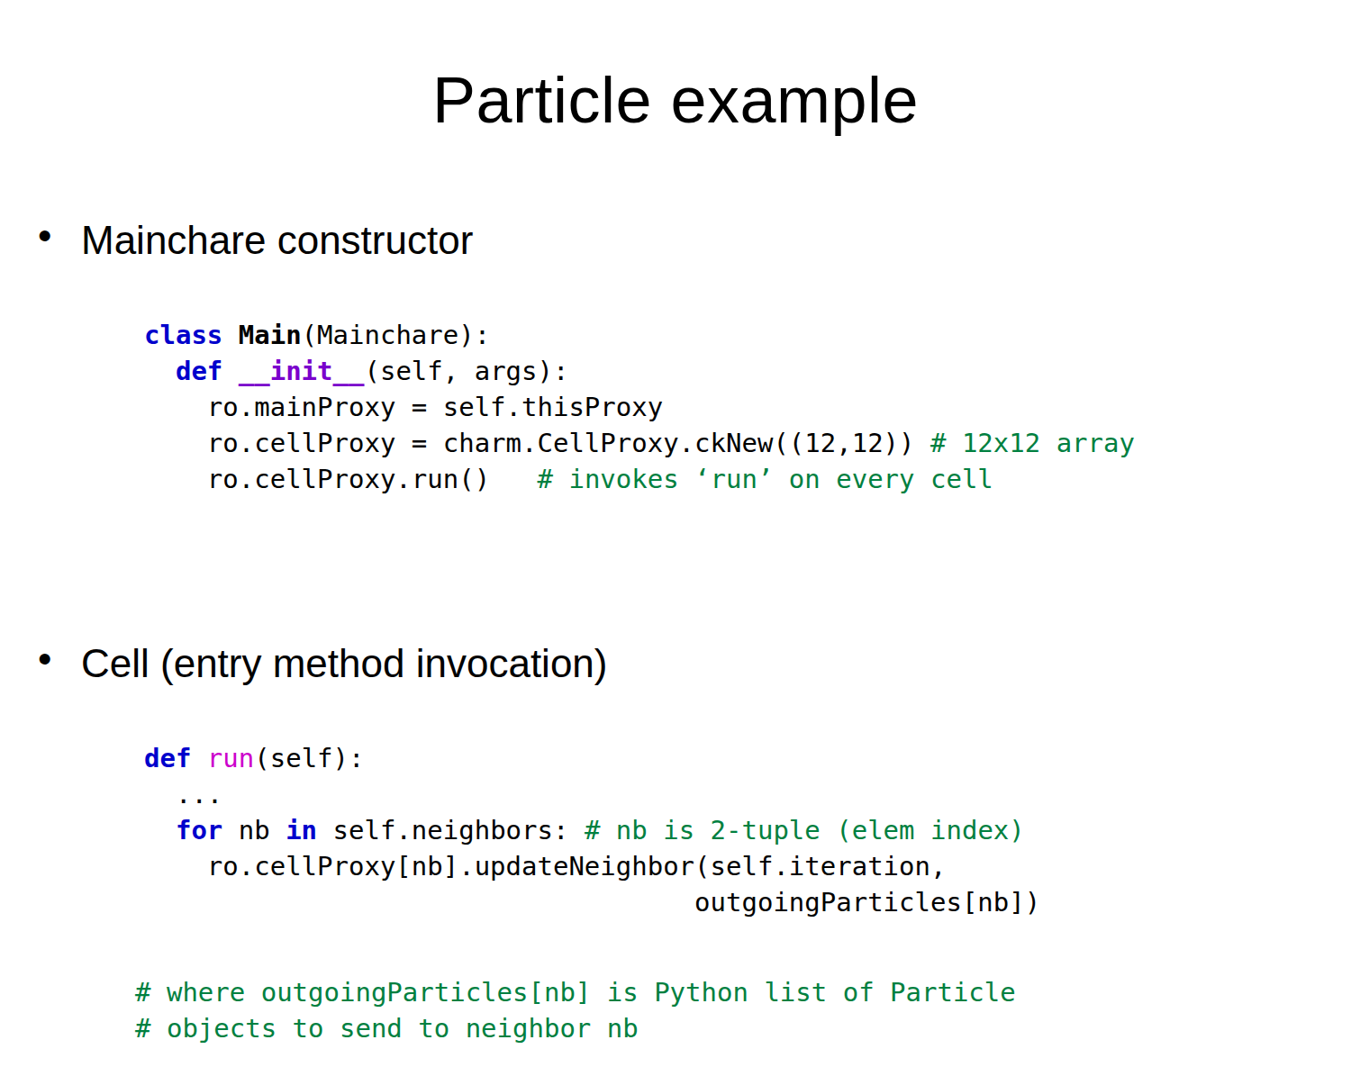Particle example
Mainchare constructor
class Main(Mainchare):
  def __init__(self, args):
    ro.mainProxy = self.thisProxy
    ro.cellProxy = charm.CellProxy.ckNew((12,12)) # 12x12 array
    ro.cellProxy.run()   # invokes ‘run’ on every cell
Cell (entry method invocation)
def run(self):
  ...
  for nb in self.neighbors: # nb is 2-tuple (elem index)
    ro.cellProxy[nb].updateNeighbor(self.iteration,
                                   outgoingParticles[nb])
# where outgoingParticles[nb] is Python list of Particle
# objects to send to neighbor nb